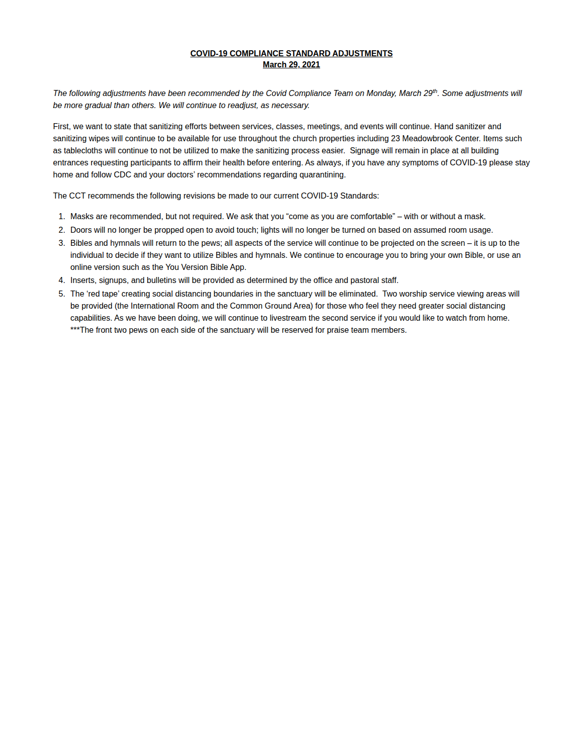COVID-19 COMPLIANCE STANDARD ADJUSTMENTS March 29, 2021
The following adjustments have been recommended by the Covid Compliance Team on Monday, March 29th. Some adjustments will be more gradual than others. We will continue to readjust, as necessary.
First, we want to state that sanitizing efforts between services, classes, meetings, and events will continue. Hand sanitizer and sanitizing wipes will continue to be available for use throughout the church properties including 23 Meadowbrook Center. Items such as tablecloths will continue to not be utilized to make the sanitizing process easier. Signage will remain in place at all building entrances requesting participants to affirm their health before entering. As always, if you have any symptoms of COVID-19 please stay home and follow CDC and your doctors’ recommendations regarding quarantining.
The CCT recommends the following revisions be made to our current COVID-19 Standards:
Masks are recommended, but not required. We ask that you “come as you are comfortable” – with or without a mask.
Doors will no longer be propped open to avoid touch; lights will no longer be turned on based on assumed room usage.
Bibles and hymnals will return to the pews; all aspects of the service will continue to be projected on the screen – it is up to the individual to decide if they want to utilize Bibles and hymnals. We continue to encourage you to bring your own Bible, or use an online version such as the You Version Bible App.
Inserts, signups, and bulletins will be provided as determined by the office and pastoral staff.
The ‘red tape’ creating social distancing boundaries in the sanctuary will be eliminated. Two worship service viewing areas will be provided (the International Room and the Common Ground Area) for those who feel they need greater social distancing capabilities. As we have been doing, we will continue to livestream the second service if you would like to watch from home. ***The front two pews on each side of the sanctuary will be reserved for praise team members.